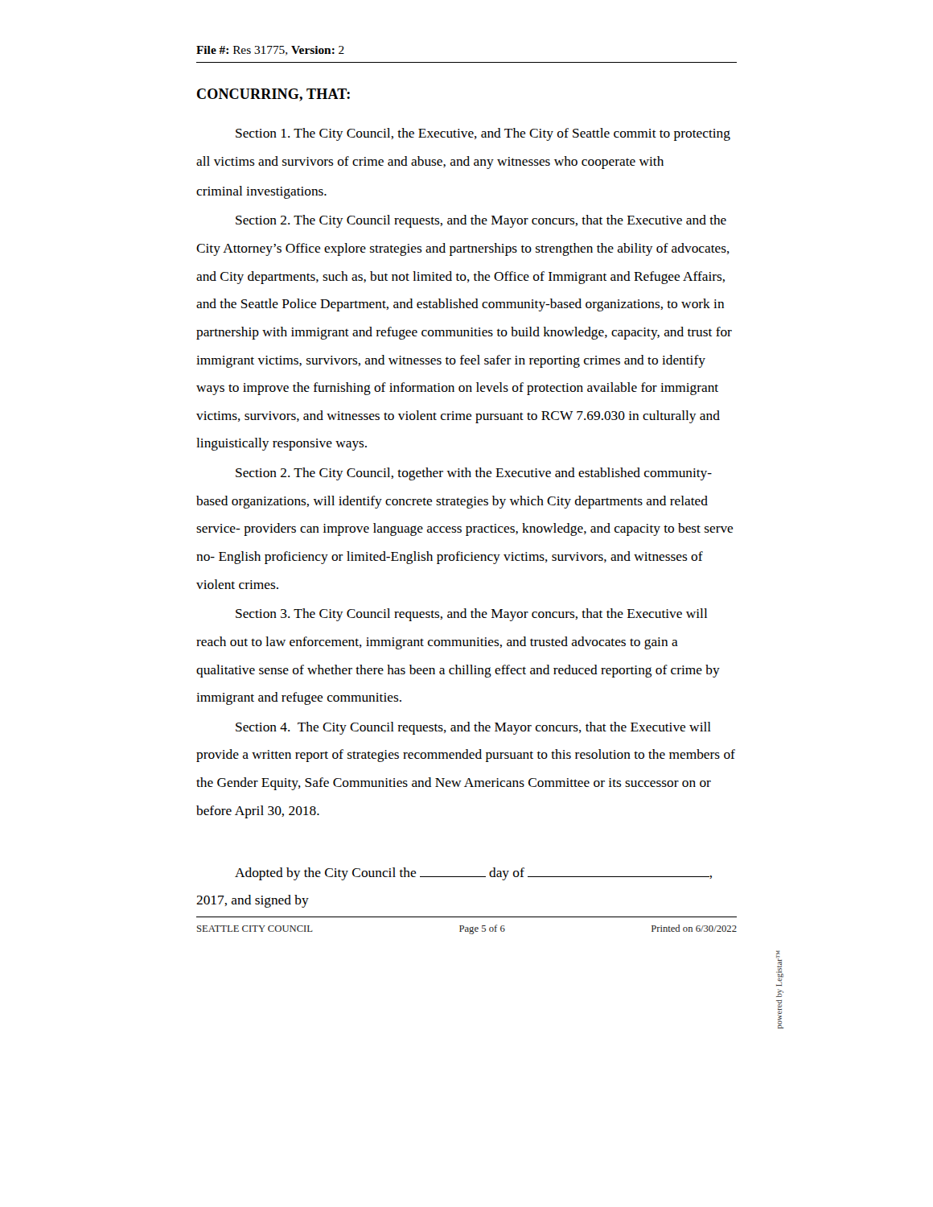File #: Res 31775, Version: 2
CONCURRING, THAT:
Section 1. The City Council, the Executive, and The City of Seattle commit to protecting all victims and survivors of crime and abuse, and any witnesses who cooperate with
criminal investigations.
Section 2. The City Council requests, and the Mayor concurs, that the Executive and the City Attorney’s Office explore strategies and partnerships to strengthen the ability of advocates, and City departments, such as, but not limited to, the Office of Immigrant and Refugee Affairs, and the Seattle Police Department, and established community-based organizations, to work in partnership with immigrant and refugee communities to build knowledge, capacity, and trust for immigrant victims, survivors, and witnesses to feel safer in reporting crimes and to identify ways to improve the furnishing of information on levels of protection available for immigrant victims, survivors, and witnesses to violent crime pursuant to RCW 7.69.030 in culturally and linguistically responsive ways.
Section 2. The City Council, together with the Executive and established community-based organizations, will identify concrete strategies by which City departments and related service- providers can improve language access practices, knowledge, and capacity to best serve no- English proficiency or limited-English proficiency victims, survivors, and witnesses of violent crimes.
Section 3. The City Council requests, and the Mayor concurs, that the Executive will reach out to law enforcement, immigrant communities, and trusted advocates to gain a qualitative sense of whether there has been a chilling effect and reduced reporting of crime by immigrant and refugee communities.
Section 4. The City Council requests, and the Mayor concurs, that the Executive will provide a written report of strategies recommended pursuant to this resolution to the members of the Gender Equity, Safe Communities and New Americans Committee or its successor on or before April 30, 2018.
Adopted by the City Council the day of , 2017, and signed by
SEATTLE CITY COUNCIL
Page 5 of 6
Printed on 6/30/2022
powered by Legistar™